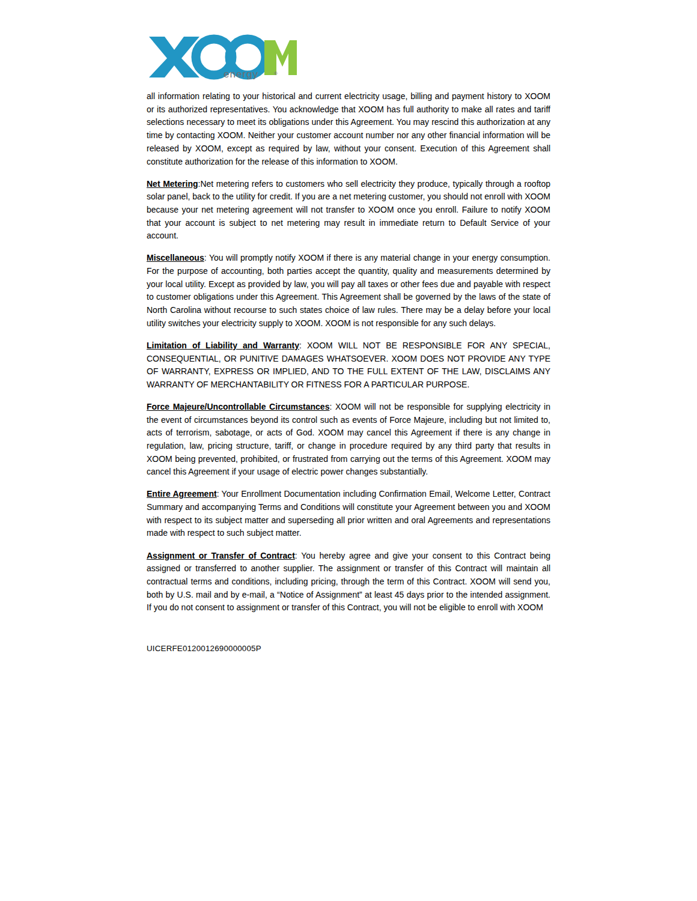energy ®
all information relating to your historical and current electricity usage, billing and payment history to XOOM or its authorized representatives. You acknowledge that XOOM has full authority to make all rates and tariff selections necessary to meet its obligations under this Agreement. You may rescind this authorization at any time by contacting XOOM. Neither your customer account number nor any other financial information will be released by XOOM, except as required by law, without your consent. Execution of this Agreement shall constitute authorization for the release of this information to XOOM.
Net Metering:Net metering refers to customers who sell electricity they produce, typically through a rooftop solar panel, back to the utility for credit. If you are a net metering customer, you should not enroll with XOOM because your net metering agreement will not transfer to XOOM once you enroll. Failure to notify XOOM that your account is subject to net metering may result in immediate return to Default Service of your account.
Miscellaneous: You will promptly notify XOOM if there is any material change in your energy consumption. For the purpose of accounting, both parties accept the quantity, quality and measurements determined by your local utility. Except as provided by law, you will pay all taxes or other fees due and payable with respect to customer obligations under this Agreement. This Agreement shall be governed by the laws of the state of North Carolina without recourse to such states choice of law rules. There may be a delay before your local utility switches your electricity supply to XOOM. XOOM is not responsible for any such delays.
Limitation of Liability and Warranty: XOOM WILL NOT BE RESPONSIBLE FOR ANY SPECIAL, CONSEQUENTIAL, OR PUNITIVE DAMAGES WHATSOEVER. XOOM DOES NOT PROVIDE ANY TYPE OF WARRANTY, EXPRESS OR IMPLIED, AND TO THE FULL EXTENT OF THE LAW, DISCLAIMS ANY WARRANTY OF MERCHANTABILITY OR FITNESS FOR A PARTICULAR PURPOSE.
Force Majeure/Uncontrollable Circumstances: XOOM will not be responsible for supplying electricity in the event of circumstances beyond its control such as events of Force Majeure, including but not limited to, acts of terrorism, sabotage, or acts of God. XOOM may cancel this Agreement if there is any change in regulation, law, pricing structure, tariff, or change in procedure required by any third party that results in XOOM being prevented, prohibited, or frustrated from carrying out the terms of this Agreement. XOOM may cancel this Agreement if your usage of electric power changes substantially.
Entire Agreement: Your Enrollment Documentation including Confirmation Email, Welcome Letter, Contract Summary and accompanying Terms and Conditions will constitute your Agreement between you and XOOM with respect to its subject matter and superseding all prior written and oral Agreements and representations made with respect to such subject matter.
Assignment or Transfer of Contract: You hereby agree and give your consent to this Contract being assigned or transferred to another supplier. The assignment or transfer of this Contract will maintain all contractual terms and conditions, including pricing, through the term of this Contract. XOOM will send you, both by U.S. mail and by e-mail, a “Notice of Assignment” at least 45 days prior to the intended assignment. If you do not consent to assignment or transfer of this Contract, you will not be eligible to enroll with XOOM
UICERFE0120012690000005P